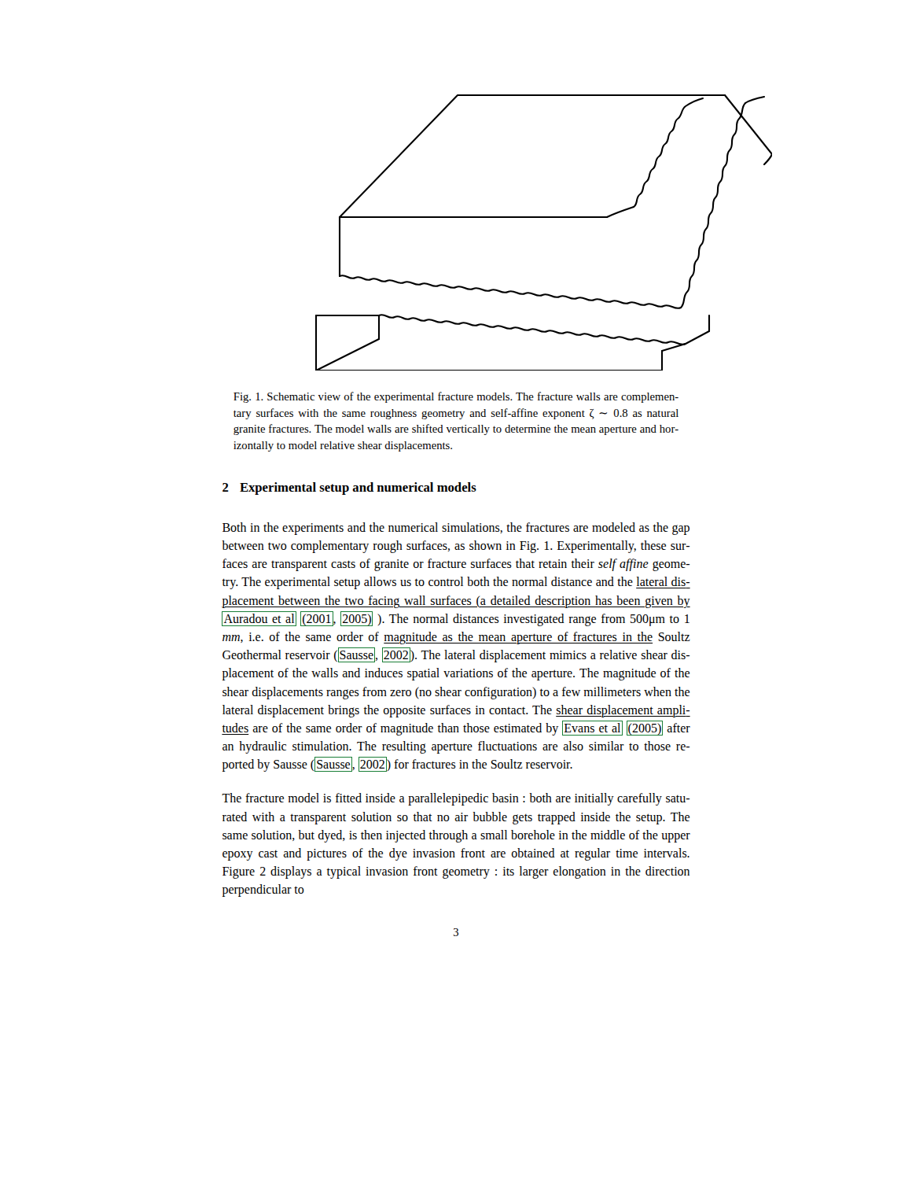Fig. 1. Schematic view of the experimental fracture models. The fracture walls are complementary surfaces with the same roughness geometry and self-affine exponent ζ ∼ 0.8 as natural granite fractures. The model walls are shifted vertically to determine the mean aperture and horizontally to model relative shear displacements.
2 Experimental setup and numerical models
Both in the experiments and the numerical simulations, the fractures are modeled as the gap between two complementary rough surfaces, as shown in Fig. 1. Experimentally, these surfaces are transparent casts of granite or fracture surfaces that retain their self affine geometry. The experimental setup allows us to control both the normal distance and the lateral displacement between the two facing wall surfaces (a detailed description has been given by Auradou et al (2001, 2005) ). The normal distances investigated range from 500μm to 1 mm, i.e. of the same order of magnitude as the mean aperture of fractures in the Soultz Geothermal reservoir (Sausse, 2002). The lateral displacement mimics a relative shear displacement of the walls and induces spatial variations of the aperture. The magnitude of the shear displacements ranges from zero (no shear configuration) to a few millimeters when the lateral displacement brings the opposite surfaces in contact. The shear displacement amplitudes are of the same order of magnitude than those estimated by Evans et al (2005) after an hydraulic stimulation. The resulting aperture fluctuations are also similar to those reported by Sausse (Sausse, 2002) for fractures in the Soultz reservoir.
The fracture model is fitted inside a parallelepipedic basin : both are initially carefully saturated with a transparent solution so that no air bubble gets trapped inside the setup. The same solution, but dyed, is then injected through a small borehole in the middle of the upper epoxy cast and pictures of the dye invasion front are obtained at regular time intervals. Figure 2 displays a typical invasion front geometry : its larger elongation in the direction perpendicular to
3